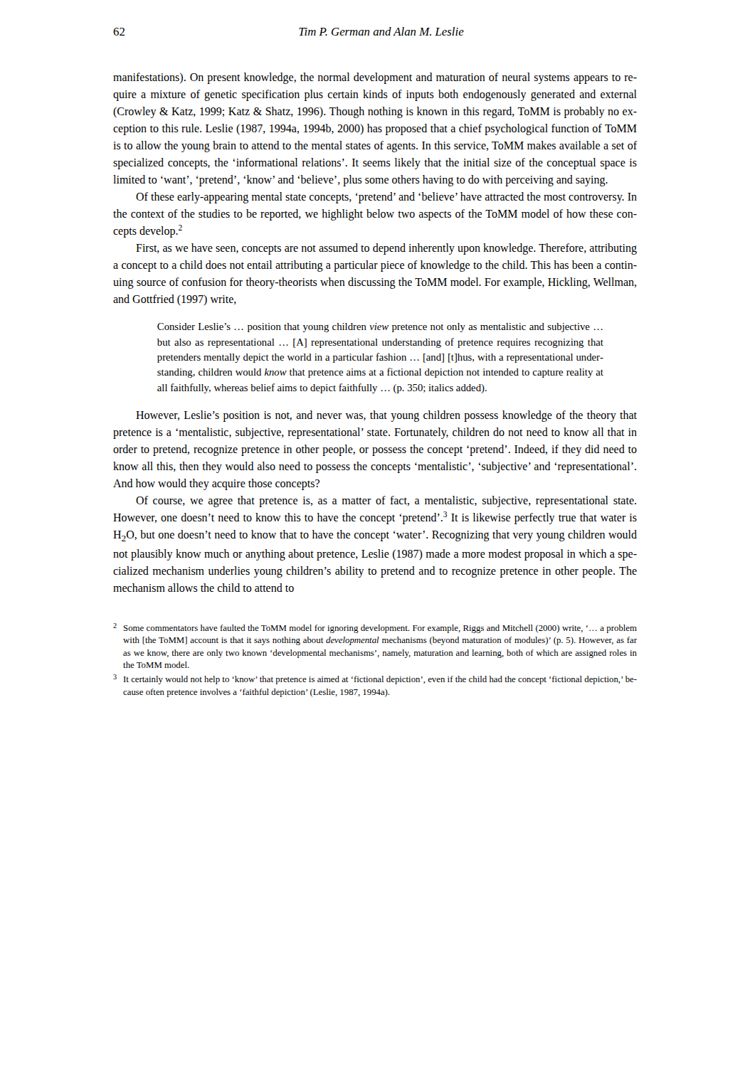62 Tim P. German and Alan M. Leslie
manifestations). On present knowledge, the normal development and maturation of neural systems appears to require a mixture of genetic specification plus certain kinds of inputs both endogenously generated and external (Crowley & Katz, 1999; Katz & Shatz, 1996). Though nothing is known in this regard, ToMM is probably no exception to this rule. Leslie (1987, 1994a, 1994b, 2000) has proposed that a chief psychological function of ToMM is to allow the young brain to attend to the mental states of agents. In this service, ToMM makes available a set of specialized concepts, the ‘informational relations’. It seems likely that the initial size of the conceptual space is limited to ‘want’, ‘pretend’, ‘know’ and ‘believe’, plus some others having to do with perceiving and saying.
Of these early-appearing mental state concepts, ‘pretend’ and ‘believe’ have attracted the most controversy. In the context of the studies to be reported, we highlight below two aspects of the ToMM model of how these concepts develop.2
First, as we have seen, concepts are not assumed to depend inherently upon knowledge. Therefore, attributing a concept to a child does not entail attributing a particular piece of knowledge to the child. This has been a continuing source of confusion for theory-theorists when discussing the ToMM model. For example, Hickling, Wellman, and Gottfried (1997) write,
Consider Leslie’s … position that young children view pretence not only as mentalistic and subjective … but also as representational … [A] representational understanding of pretence requires recognizing that pretenders mentally depict the world in a particular fashion … [and] [t]hus, with a representational understanding, children would know that pretence aims at a fictional depiction not intended to capture reality at all faithfully, whereas belief aims to depict faithfully … (p. 350; italics added).
However, Leslie’s position is not, and never was, that young children possess knowledge of the theory that pretence is a ‘mentalistic, subjective, representational’ state. Fortunately, children do not need to know all that in order to pretend, recognize pretence in other people, or possess the concept ‘pretend’. Indeed, if they did need to know all this, then they would also need to possess the concepts ‘mentalistic’, ‘subjective’ and ‘representational’. And how would they acquire those concepts?
Of course, we agree that pretence is, as a matter of fact, a mentalistic, subjective, representational state. However, one doesn’t need to know this to have the concept ‘pretend’.3 It is likewise perfectly true that water is H2O, but one doesn’t need to know that to have the concept ‘water’. Recognizing that very young children would not plausibly know much or anything about pretence, Leslie (1987) made a more modest proposal in which a specialized mechanism underlies young children’s ability to pretend and to recognize pretence in other people. The mechanism allows the child to attend to
2 Some commentators have faulted the ToMM model for ignoring development. For example, Riggs and Mitchell (2000) write, ‘… a problem with [the ToMM] account is that it says nothing about developmental mechanisms (beyond maturation of modules)’ (p. 5). However, as far as we know, there are only two known ‘developmental mechanisms’, namely, maturation and learning, both of which are assigned roles in the ToMM model.
3 It certainly would not help to ‘know’ that pretence is aimed at ‘fictional depiction’, even if the child had the concept ‘fictional depiction,’ because often pretence involves a ‘faithful depiction’ (Leslie, 1987, 1994a).